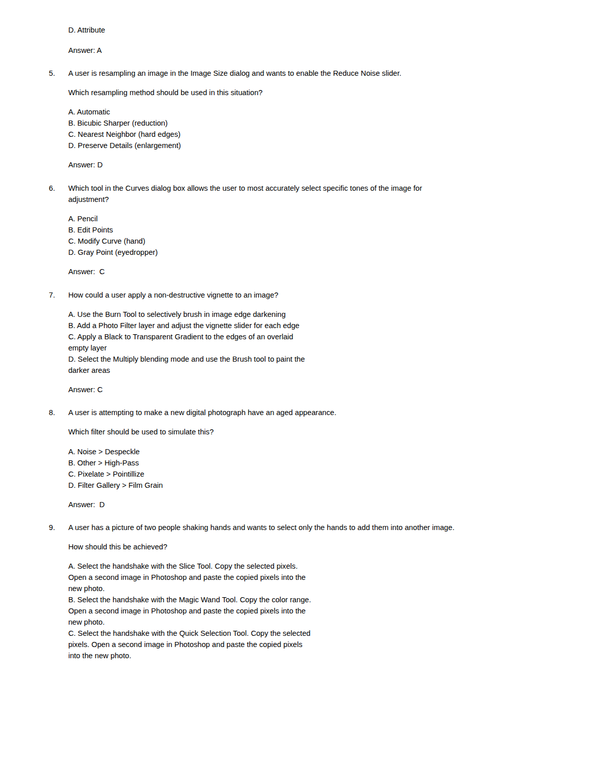D. Attribute
Answer: A
A user is resampling an image in the Image Size dialog and wants to enable the Reduce Noise slider.
Which resampling method should be used in this situation?
A. Automatic
B. Bicubic Sharper (reduction)
C. Nearest Neighbor (hard edges)
D. Preserve Details (enlargement)
Answer: D
Which tool in the Curves dialog box allows the user to most accurately select specific tones of the image for adjustment?
A. Pencil
B. Edit Points
C. Modify Curve (hand)
D. Gray Point (eyedropper)
Answer: C
How could a user apply a non-destructive vignette to an image?
A. Use the Burn Tool to selectively brush in image edge darkening
B. Add a Photo Filter layer and adjust the vignette slider for each edge
C. Apply a Black to Transparent Gradient to the edges of an overlaid
empty layer
D. Select the Multiply blending mode and use the Brush tool to paint the
darker areas
Answer: C
A user is attempting to make a new digital photograph have an aged appearance.
Which filter should be used to simulate this?
A. Noise > Despeckle
B. Other > High-Pass
C. Pixelate > Pointillize
D. Filter Gallery > Film Grain
Answer: D
A user has a picture of two people shaking hands and wants to select only the hands to add them into another image.
How should this be achieved?
A. Select the handshake with the Slice Tool. Copy the selected pixels.
Open a second image in Photoshop and paste the copied pixels into the
new photo.
B. Select the handshake with the Magic Wand Tool. Copy the color range.
Open a second image in Photoshop and paste the copied pixels into the
new photo.
C. Select the handshake with the Quick Selection Tool. Copy the selected
pixels. Open a second image in Photoshop and paste the copied pixels
into the new photo.